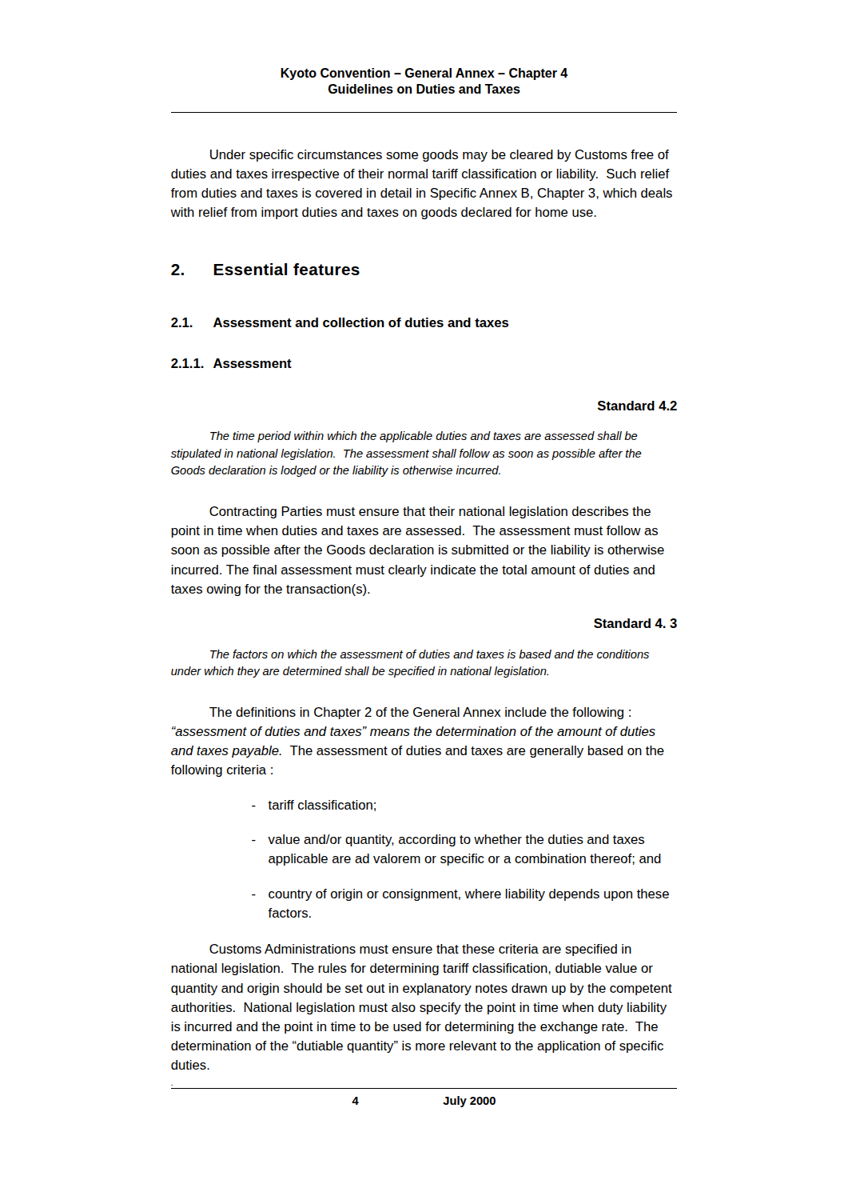Kyoto Convention – General Annex – Chapter 4 Guidelines on Duties and Taxes
Under specific circumstances some goods may be cleared by Customs free of duties and taxes irrespective of their normal tariff classification or liability. Such relief from duties and taxes is covered in detail in Specific Annex B, Chapter 3, which deals with relief from import duties and taxes on goods declared for home use.
2. Essential features
2.1. Assessment and collection of duties and taxes
2.1.1. Assessment
Standard 4.2
The time period within which the applicable duties and taxes are assessed shall be stipulated in national legislation. The assessment shall follow as soon as possible after the Goods declaration is lodged or the liability is otherwise incurred.
Contracting Parties must ensure that their national legislation describes the point in time when duties and taxes are assessed. The assessment must follow as soon as possible after the Goods declaration is submitted or the liability is otherwise incurred. The final assessment must clearly indicate the total amount of duties and taxes owing for the transaction(s).
Standard 4. 3
The factors on which the assessment of duties and taxes is based and the conditions under which they are determined shall be specified in national legislation.
The definitions in Chapter 2 of the General Annex include the following : “assessment of duties and taxes” means the determination of the amount of duties and taxes payable. The assessment of duties and taxes are generally based on the following criteria :
tariff classification;
value and/or quantity, according to whether the duties and taxes applicable are ad valorem or specific or a combination thereof; and
country of origin or consignment, where liability depends upon these factors.
Customs Administrations must ensure that these criteria are specified in national legislation. The rules for determining tariff classification, dutiable value or quantity and origin should be set out in explanatory notes drawn up by the competent authorities. National legislation must also specify the point in time when duty liability is incurred and the point in time to be used for determining the exchange rate. The determination of the “dutiable quantity” is more relevant to the application of specific duties.
.
4 July 2000